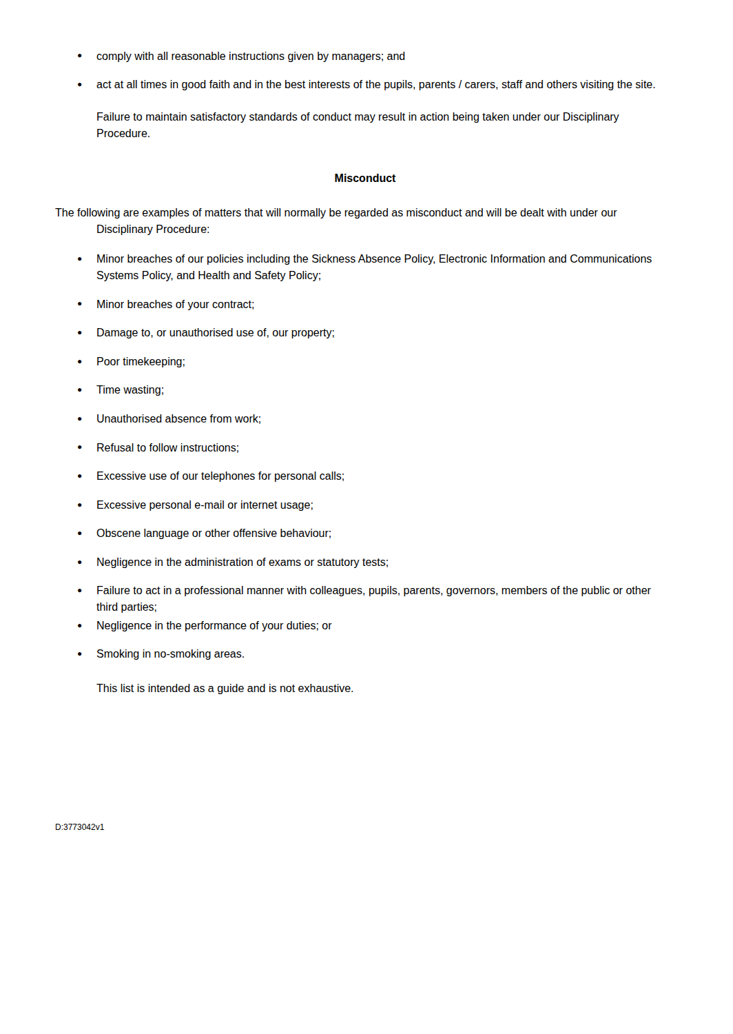comply with all reasonable instructions given by managers; and
act at all times in good faith and in the best interests of the pupils, parents / carers, staff and others visiting the site.
Failure to maintain satisfactory standards of conduct may result in action being taken under our Disciplinary Procedure.
Misconduct
The following are examples of matters that will normally be regarded as misconduct and will be dealt with under our Disciplinary Procedure:
Minor breaches of our policies including the Sickness Absence Policy, Electronic Information and Communications Systems Policy, and Health and Safety Policy;
Minor breaches of your contract;
Damage to, or unauthorised use of, our property;
Poor timekeeping;
Time wasting;
Unauthorised absence from work;
Refusal to follow instructions;
Excessive use of our telephones for personal calls;
Excessive personal e-mail or internet usage;
Obscene language or other offensive behaviour;
Negligence in the administration of exams or statutory tests;
Failure to act in a professional manner with colleagues, pupils, parents, governors, members of the public or other third parties;
Negligence in the performance of your duties; or
Smoking in no-smoking areas.
This list is intended as a guide and is not exhaustive.
D:3773042v1